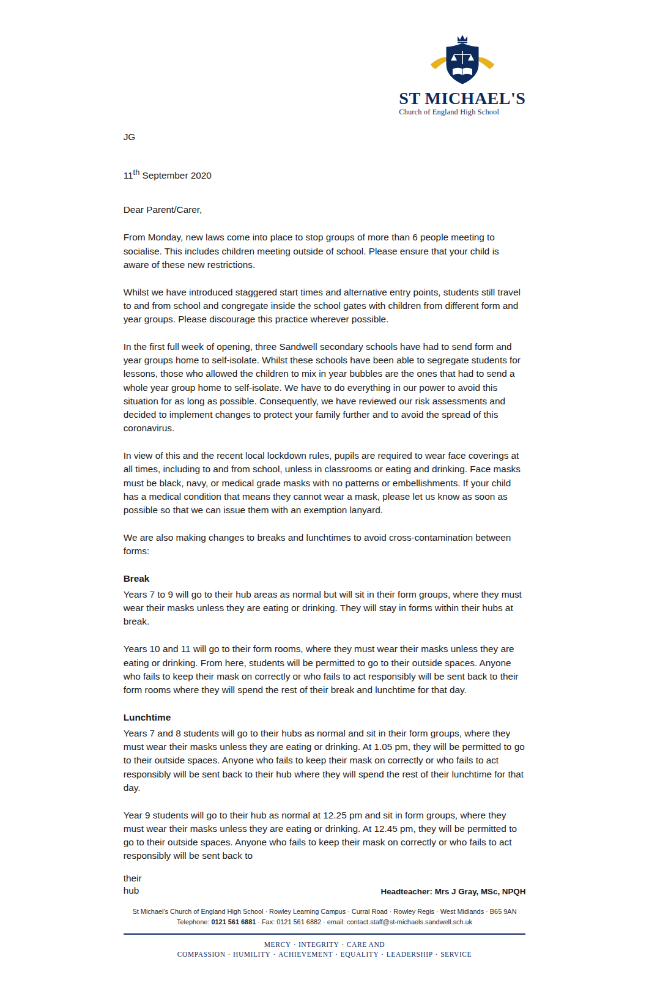ST MICHAEL'S
Church of England High School
JG
11th September 2020
Dear Parent/Carer,
From Monday, new laws come into place to stop groups of more than 6 people meeting to socialise. This includes children meeting outside of school. Please ensure that your child is aware of these new restrictions.
Whilst we have introduced staggered start times and alternative entry points, students still travel to and from school and congregate inside the school gates with children from different form and year groups. Please discourage this practice wherever possible.
In the first full week of opening, three Sandwell secondary schools have had to send form and year groups home to self-isolate. Whilst these schools have been able to segregate students for lessons, those who allowed the children to mix in year bubbles are the ones that had to send a whole year group home to self-isolate. We have to do everything in our power to avoid this situation for as long as possible. Consequently, we have reviewed our risk assessments and decided to implement changes to protect your family further and to avoid the spread of this coronavirus.
In view of this and the recent local lockdown rules, pupils are required to wear face coverings at all times, including to and from school, unless in classrooms or eating and drinking. Face masks must be black, navy, or medical grade masks with no patterns or embellishments. If your child has a medical condition that means they cannot wear a mask, please let us know as soon as possible so that we can issue them with an exemption lanyard.
We are also making changes to breaks and lunchtimes to avoid cross-contamination between forms:
Break
Years 7 to 9 will go to their hub areas as normal but will sit in their form groups, where they must wear their masks unless they are eating or drinking. They will stay in forms within their hubs at break.
Years 10 and 11 will go to their form rooms, where they must wear their masks unless they are eating or drinking. From here, students will be permitted to go to their outside spaces. Anyone who fails to keep their mask on correctly or who fails to act responsibly will be sent back to their form rooms where they will spend the rest of their break and lunchtime for that day.
Lunchtime
Years 7 and 8 students will go to their hubs as normal and sit in their form groups, where they must wear their masks unless they are eating or drinking. At 1.05 pm, they will be permitted to go to their outside spaces. Anyone who fails to keep their mask on correctly or who fails to act responsibly will be sent back to their hub where they will spend the rest of their lunchtime for that day.
Year 9 students will go to their hub as normal at 12.25 pm and sit in form groups, where they must wear their masks unless they are eating or drinking. At 12.45 pm, they will be permitted to go to their outside spaces. Anyone who fails to keep their mask on correctly or who fails to act responsibly will be sent back to
their
hub
Headteacher: Mrs J Gray, MSc, NPQH
St Michael's Church of England High School·Rowley Learning Campus·Curral Road·Rowley Regis·West Midlands·B65 9AN
Telephone: 0121 561 6881·Fax: 0121 561 6882·email: contact.staff@st-michaels.sandwell.sch.uk
MERCY·INTEGRITY·CARE AND COMPASSION·HUMILITY·ACHIEVEMENT·EQUALITY·LEADERSHIP·SERVICE